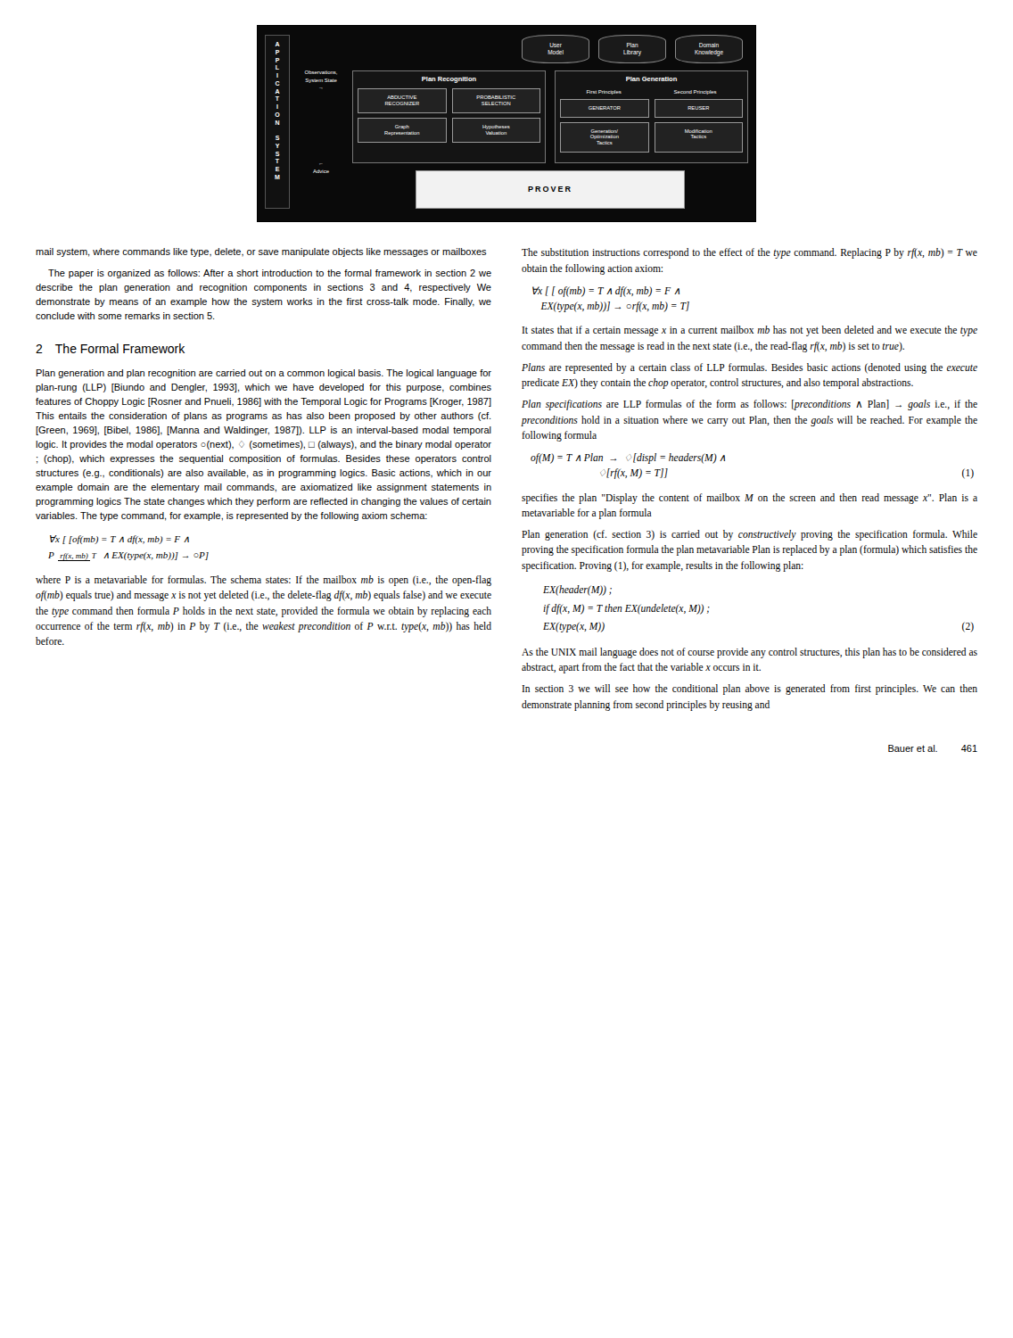A
P
P
L
I
C
A
T
I
O
N
S
Y
S
T
E
M
Observations,
System State
→
←
Advice
User
Model
Plan
Library
Domain
Knowledge
Plan Recognition
ABDUCTIVE
RECOGNIZER
PROBABILISTIC
SELECTION
Graph
Representation
Hypotheses
Valuation
Plan Generation
First Principles Second Principles
GENERATOR
REUSER
Generation/
Optimization
Tactics
Modification
Tactics
PROVER
mail system, where commands like type, delete, or save manipulate objects like messages or mailboxes
The paper is organized as follows: After a short introduction to the formal framework in section 2 we describe the plan generation and recognition components in sections 3 and 4, respectively We demonstrate by means of an example how the system works in the first cross-talk mode. Finally, we conclude with some remarks in section 5.
2 The Formal Framework
Plan generation and plan recognition are carried out on a common logical basis. The logical language for plan-rung (LLP) [Biundo and Dengler, 1993], which we have developed for this purpose, combines features of Choppy Logic [Rosner and Pnueli, 1986] with the Temporal Logic for Programs [Kroger, 1987] This entails the consideration of plans as programs as has also been proposed by other authors (cf. [Green, 1969], [Bibel, 1986], [Manna and Waldinger, 1987]). LLP is an interval-based modal temporal logic. It provides the modal operators ○(next), ♢ (sometimes), □ (always), and the binary modal operator ; (chop), which expresses the sequential composition of formulas. Besides these operators control structures (e.g., conditionals) are also available, as in programming logics. Basic actions, which in our example domain are the elementary mail commands, are axiomatized like assignment statements in programming logics The state changes which they perform are reflected in changing the values of certain variables. The type command, for example, is represented by the following axiom schema:
∀x [ [of(mb) = T ∧ df(x, mb) = F ∧
P rf(x, mb) T ∧ EX(type(x, mb))] → ○P]
where P is a metavariable for formulas. The schema states: If the mailbox mb is open (i.e., the open-flag of(mb) equals true) and message x is not yet deleted (i.e., the delete-flag df(x, mb) equals false) and we execute the type command then formula P holds in the next state, provided the formula we obtain by replacing each occurrence of the term rf(x, mb) in P by T (i.e., the weakest precondition of P w.r.t. type(x, mb)) has held before.
The substitution instructions correspond to the effect of the type command. Replacing P by rf(x, mb) = T we obtain the following action axiom:
∀x [ [ of(mb) = T ∧ df(x, mb) = F ∧
EX(type(x, mb))] → ○rf(x, mb) = T]
It states that if a certain message x in a current mailbox mb has not yet been deleted and we execute the type command then the message is read in the next state (i.e., the read-flag rf(x, mb) is set to true).
Plans are represented by a certain class of LLP formulas. Besides basic actions (denoted using the execute predicate EX) they contain the chop operator, control structures, and also temporal abstractions.
Plan specifications are LLP formulas of the form as follows: [preconditions ∧ Plan] → goals i.e., if the preconditions hold in a situation where we carry out Plan, then the goals will be reached. For example the following formula
of(M) = T ∧ Plan → ♢[displ = headers(M) ∧
♢[rf(x, M) = T]] (1)
specifies the plan "Display the content of mailbox M on the screen and then read message x". Plan is a metavariable for a plan formula
Plan generation (cf. section 3) is carried out by constructively proving the specification formula. While proving the specification formula the plan metavariable Plan is replaced by a plan (formula) which satisfies the specification. Proving (1), for example, results in the following plan:
EX(header(M)) ;
if df(x, M) = T then EX(undelete(x, M)) ;
EX(type(x, M)) (2)
As the UNIX mail language does not of course provide any control structures, this plan has to be considered as abstract, apart from the fact that the variable x occurs in it.
In section 3 we will see how the conditional plan above is generated from first principles. We can then demonstrate planning from second principles by reusing and
Bauer et al.461